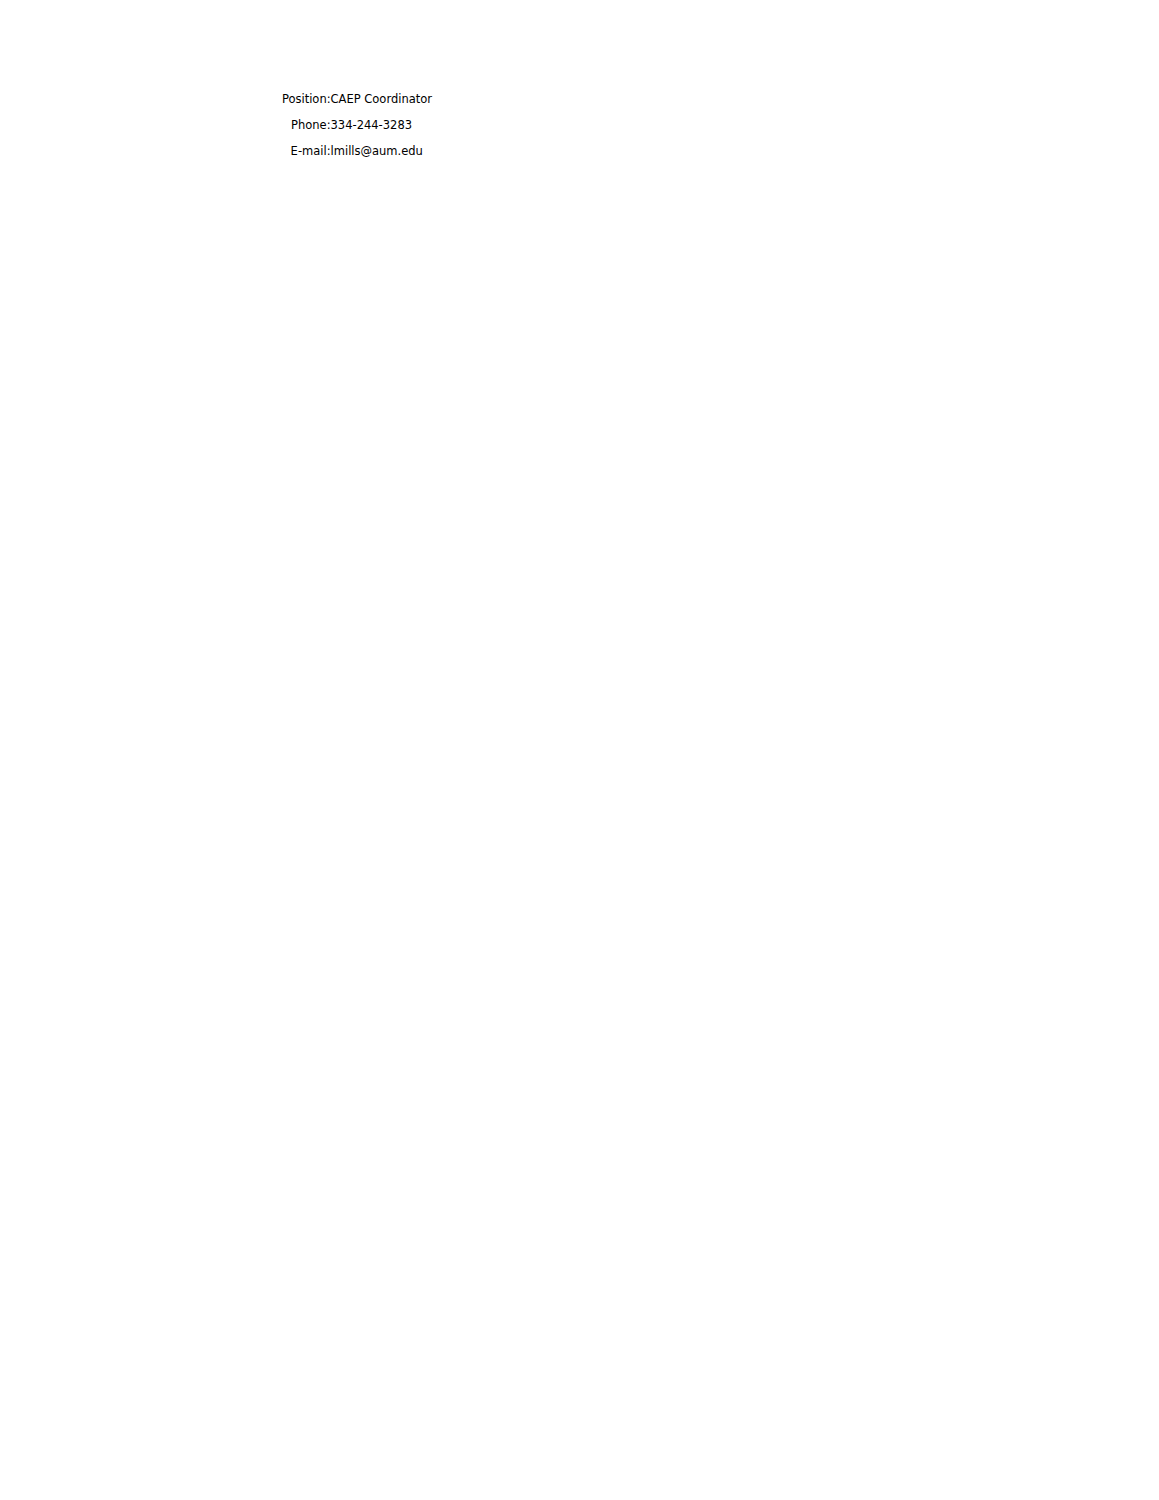| Position: | CAEP Coordinator |
| Phone: | 334-244-3283 |
| E-mail: | lmills@aum.edu |